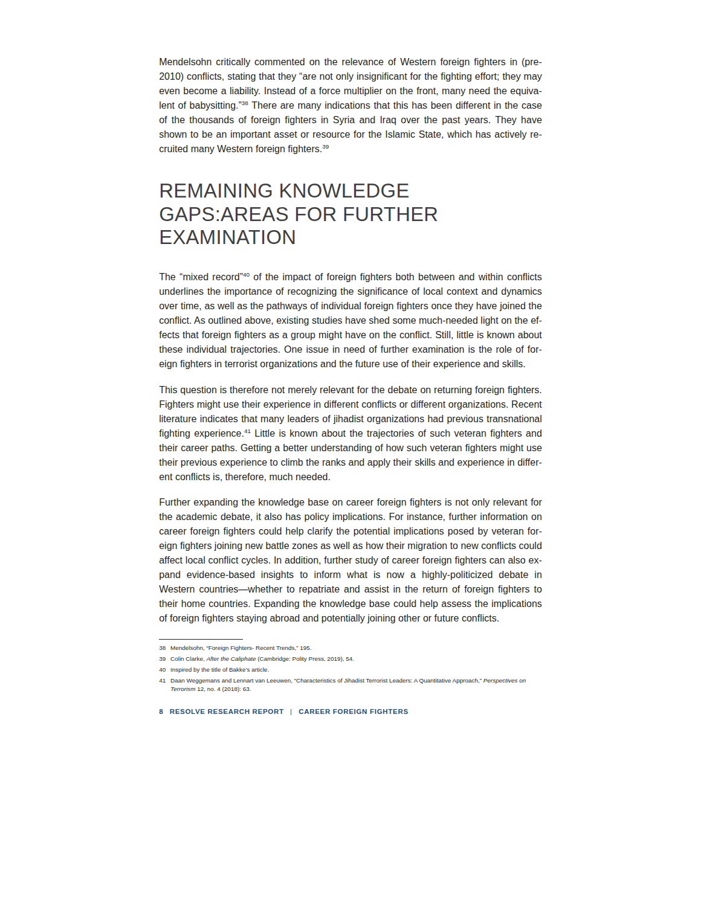Mendelsohn critically commented on the relevance of Western foreign fighters in (pre-2010) conflicts, stating that they “are not only insignificant for the fighting effort; they may even become a liability. Instead of a force multiplier on the front, many need the equivalent of babysitting.”38 There are many indications that this has been different in the case of the thousands of foreign fighters in Syria and Iraq over the past years. They have shown to be an important asset or resource for the Islamic State, which has actively recruited many Western foreign fighters.39
Remaining Knowledge Gaps:Areas for Further Examination
The “mixed record”40 of the impact of foreign fighters both between and within conflicts underlines the importance of recognizing the significance of local context and dynamics over time, as well as the pathways of individual foreign fighters once they have joined the conflict. As outlined above, existing studies have shed some much-needed light on the effects that foreign fighters as a group might have on the conflict. Still, little is known about these individual trajectories. One issue in need of further examination is the role of foreign fighters in terrorist organizations and the future use of their experience and skills.
This question is therefore not merely relevant for the debate on returning foreign fighters. Fighters might use their experience in different conflicts or different organizations. Recent literature indicates that many leaders of jihadist organizations had previous transnational fighting experience.41 Little is known about the trajectories of such veteran fighters and their career paths. Getting a better understanding of how such veteran fighters might use their previous experience to climb the ranks and apply their skills and experience in different conflicts is, therefore, much needed.
Further expanding the knowledge base on career foreign fighters is not only relevant for the academic debate, it also has policy implications. For instance, further information on career foreign fighters could help clarify the potential implications posed by veteran foreign fighters joining new battle zones as well as how their migration to new conflicts could affect local conflict cycles. In addition, further study of career foreign fighters can also expand evidence-based insights to inform what is now a highly-politicized debate in Western countries—whether to repatriate and assist in the return of foreign fighters to their home countries. Expanding the knowledge base could help assess the implications of foreign fighters staying abroad and potentially joining other or future conflicts.
38 Mendelsohn, “Foreign Fighters- Recent Trends,” 195.
39 Colin Clarke, After the Caliphate (Cambridge: Polity Press, 2019), 54.
40 Inspired by the title of Bakke’s article.
41 Daan Weggemans and Lennart van Leeuwen, “Characteristics of Jihadist Terrorist Leaders: A Quantitative Approach,” Perspectives on Terrorism 12, no. 4 (2018): 63.
8 Resolve Research Report | Career Foreign Fighters